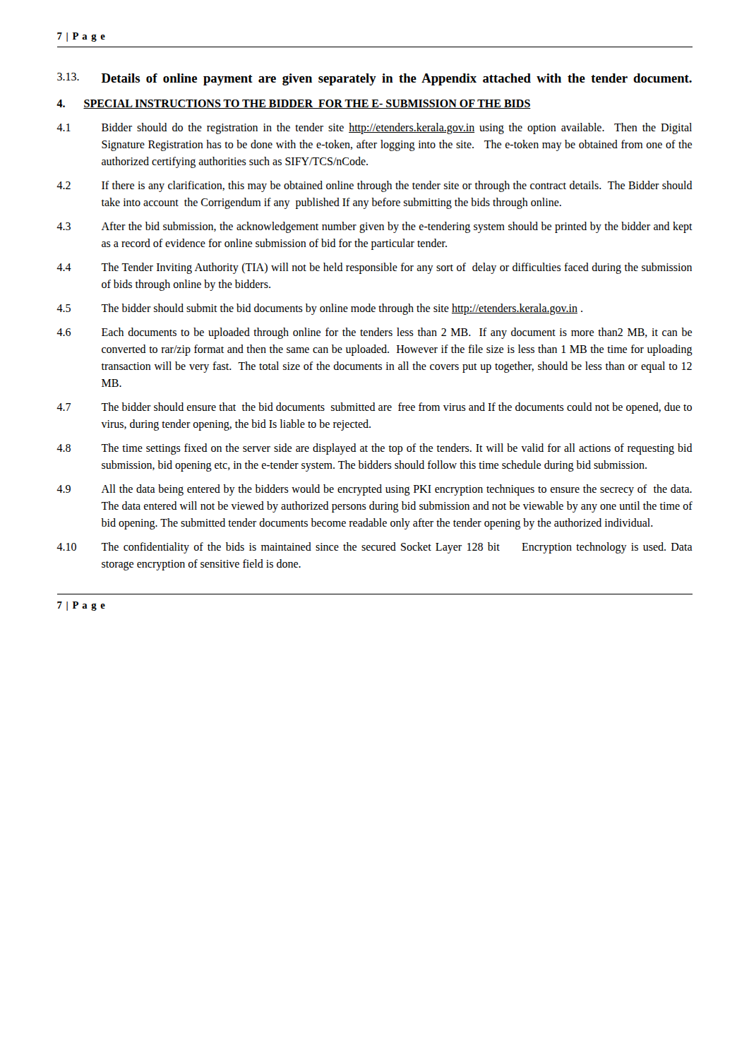7 | P a g e
3.13.
Details of online payment are given separately in the Appendix attached with the tender document.
4.
SPECIAL INSTRUCTIONS TO THE BIDDER FOR THE E- SUBMISSION OF THE BIDS
4.1
Bidder should do the registration in the tender site http://etenders.kerala.gov.in using the option available. Then the Digital Signature Registration has to be done with the e-token, after logging into the site. The e-token may be obtained from one of the authorized certifying authorities such as SIFY/TCS/nCode.
4.2
If there is any clarification, this may be obtained online through the tender site or through the contract details. The Bidder should take into account the Corrigendum if any published If any before submitting the bids through online.
4.3
After the bid submission, the acknowledgement number given by the e-tendering system should be printed by the bidder and kept as a record of evidence for online submission of bid for the particular tender.
4.4
The Tender Inviting Authority (TIA) will not be held responsible for any sort of delay or difficulties faced during the submission of bids through online by the bidders.
4.5
The bidder should submit the bid documents by online mode through the site http://etenders.kerala.gov.in .
4.6
Each documents to be uploaded through online for the tenders less than 2 MB. If any document is more than2 MB, it can be converted to rar/zip format and then the same can be uploaded. However if the file size is less than 1 MB the time for uploading transaction will be very fast. The total size of the documents in all the covers put up together, should be less than or equal to 12 MB.
4.7
The bidder should ensure that the bid documents submitted are free from virus and If the documents could not be opened, due to virus, during tender opening, the bid Is liable to be rejected.
4.8
The time settings fixed on the server side are displayed at the top of the tenders. It will be valid for all actions of requesting bid submission, bid opening etc, in the e-tender system. The bidders should follow this time schedule during bid submission.
4.9
All the data being entered by the bidders would be encrypted using PKI encryption techniques to ensure the secrecy of the data. The data entered will not be viewed by authorized persons during bid submission and not be viewable by any one until the time of bid opening. The submitted tender documents become readable only after the tender opening by the authorized individual.
4.10
The confidentiality of the bids is maintained since the secured Socket Layer 128 bit Encryption technology is used. Data storage encryption of sensitive field is done.
7 | P a g e